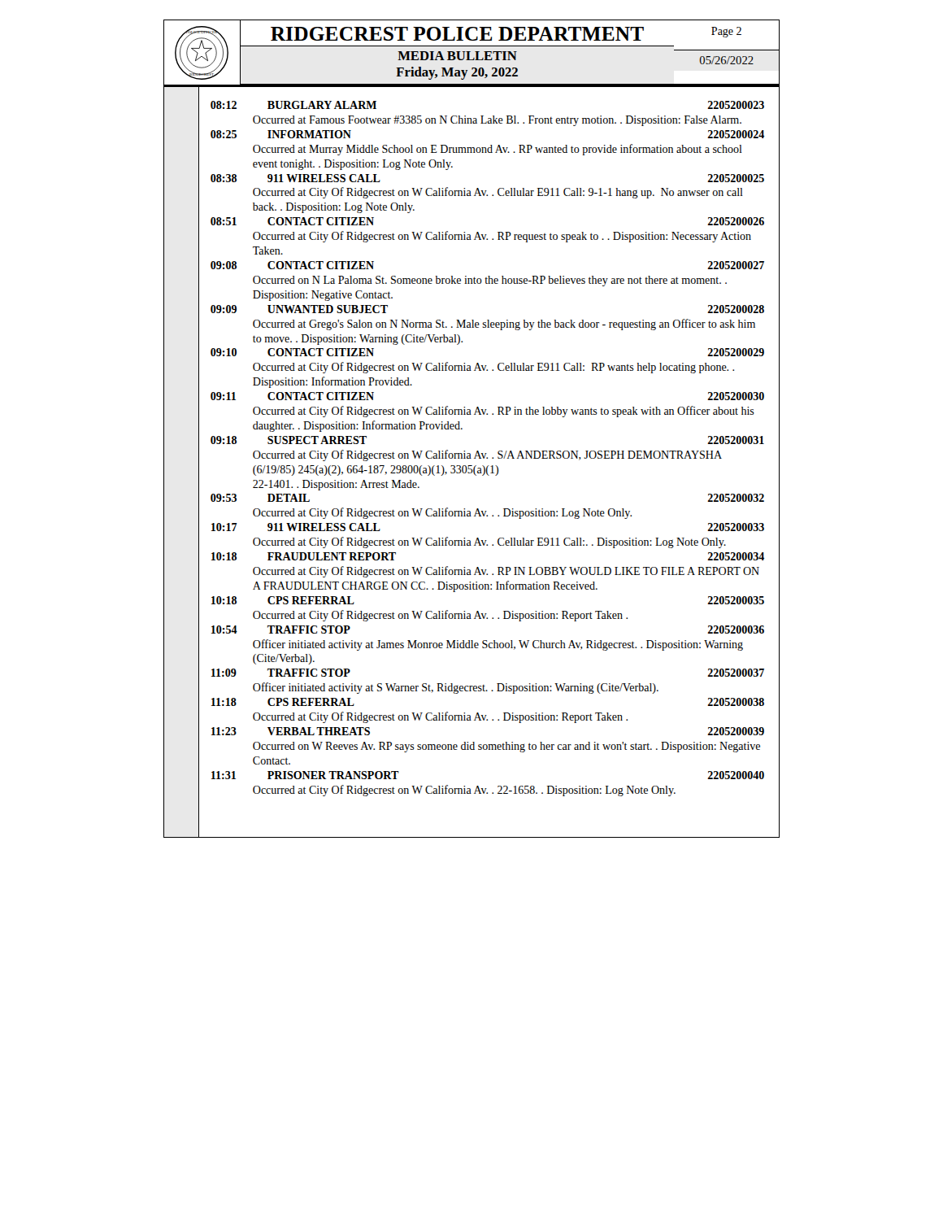POLICE OFFICER RIDGECREST
RIDGECREST POLICE DEPARTMENT
MEDIA BULLETIN
Friday, May 20, 2022
Page 2
05/26/2022
08:12 BURGLARY ALARM 2205200023
Occurred at Famous Footwear #3385 on N China Lake Bl. . Front entry motion. . Disposition: False Alarm.
08:25 INFORMATION 2205200024
Occurred at Murray Middle School on E Drummond Av. . RP wanted to provide information about a school event tonight. . Disposition: Log Note Only.
08:38 911 WIRELESS CALL 2205200025
Occurred at City Of Ridgecrest on W California Av. . Cellular E911 Call: 9-1-1 hang up. No anwser on call back. . Disposition: Log Note Only.
08:51 CONTACT CITIZEN 2205200026
Occurred at City Of Ridgecrest on W California Av. . RP request to speak to . . Disposition: Necessary Action Taken.
09:08 CONTACT CITIZEN 2205200027
Occurred on N La Paloma St. Someone broke into the house-RP believes they are not there at moment. . Disposition: Negative Contact.
09:09 UNWANTED SUBJECT 2205200028
Occurred at Grego's Salon on N Norma St. . Male sleeping by the back door - requesting an Officer to ask him to move. . Disposition: Warning (Cite/Verbal).
09:10 CONTACT CITIZEN 2205200029
Occurred at City Of Ridgecrest on W California Av. . Cellular E911 Call: RP wants help locating phone. . Disposition: Information Provided.
09:11 CONTACT CITIZEN 2205200030
Occurred at City Of Ridgecrest on W California Av. . RP in the lobby wants to speak with an Officer about his daughter. . Disposition: Information Provided.
09:18 SUSPECT ARREST 2205200031
Occurred at City Of Ridgecrest on W California Av. . S/A ANDERSON, JOSEPH DEMONTRAYSHA (6/19/85) 245(a)(2), 664-187, 29800(a)(1), 3305(a)(1)
22-1401. . Disposition: Arrest Made.
09:53 DETAIL 2205200032
Occurred at City Of Ridgecrest on W California Av. . . Disposition: Log Note Only.
10:17 911 WIRELESS CALL 2205200033
Occurred at City Of Ridgecrest on W California Av. . Cellular E911 Call:. . Disposition: Log Note Only.
10:18 FRAUDULENT REPORT 2205200034
Occurred at City Of Ridgecrest on W California Av. . RP IN LOBBY WOULD LIKE TO FILE A REPORT ON A FRAUDULENT CHARGE ON CC. . Disposition: Information Received.
10:18 CPS REFERRAL 2205200035
Occurred at City Of Ridgecrest on W California Av. . . Disposition: Report Taken .
10:54 TRAFFIC STOP 2205200036
Officer initiated activity at James Monroe Middle School, W Church Av, Ridgecrest. . Disposition: Warning (Cite/Verbal).
11:09 TRAFFIC STOP 2205200037
Officer initiated activity at S Warner St, Ridgecrest. . Disposition: Warning (Cite/Verbal).
11:18 CPS REFERRAL 2205200038
Occurred at City Of Ridgecrest on W California Av. . . Disposition: Report Taken .
11:23 VERBAL THREATS 2205200039
Occurred on W Reeves Av. RP says someone did something to her car and it won't start. . Disposition: Negative Contact.
11:31 PRISONER TRANSPORT 2205200040
Occurred at City Of Ridgecrest on W California Av. . 22-1658. . Disposition: Log Note Only.